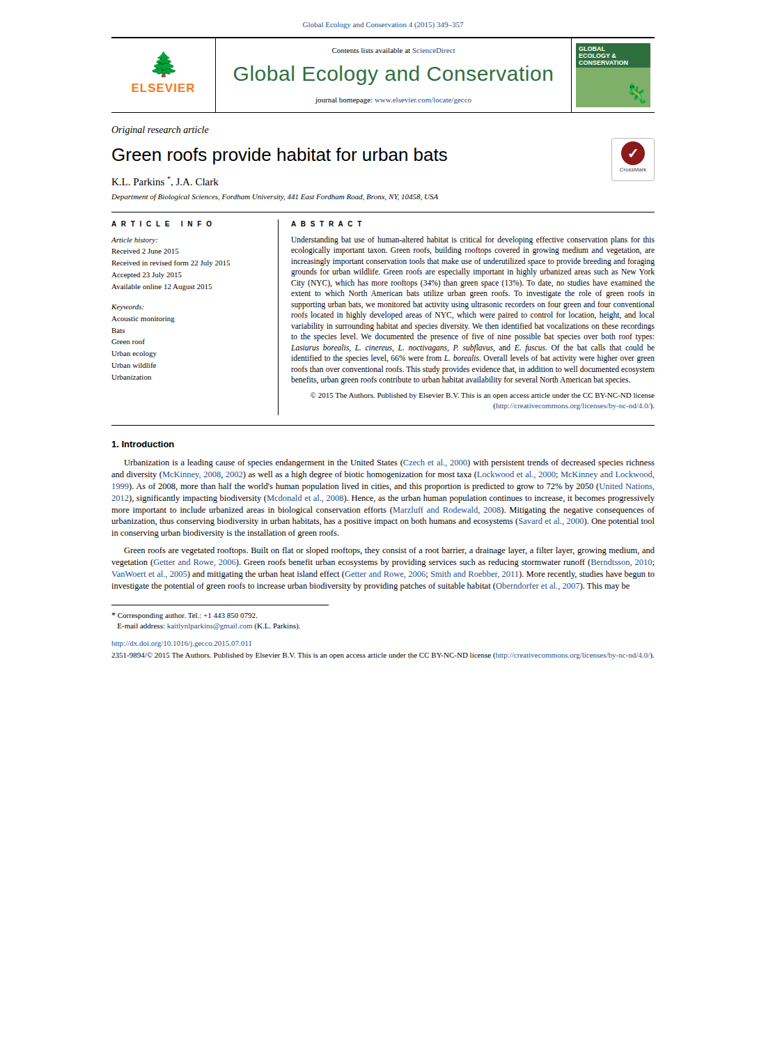Global Ecology and Conservation 4 (2015) 349–357
🌲
ELSEVIER
Contents lists available at ScienceDirect
Global Ecology and Conservation
journal homepage: www.elsevier.com/locate/gecco
GLOBAL
ECOLOGY &
CONSERVATION
🦎
Original research article
Green roofs provide habitat for urban bats
✓ CrossMark
K.L. Parkins *, J.A. Clark
Department of Biological Sciences, Fordham University, 441 East Fordham Road, Bronx, NY, 10458, USA
A R T I C L E I N F O
Article history:
Received 2 June 2015
Received in revised form 22 July 2015
Accepted 23 July 2015
Available online 12 August 2015
Keywords:
Acoustic monitoring
Bats
Green roof
Urban ecology
Urban wildlife
Urbanization
A B S T R A C T
Understanding bat use of human-altered habitat is critical for developing effective conservation plans for this ecologically important taxon. Green roofs, building rooftops covered in growing medium and vegetation, are increasingly important conservation tools that make use of underutilized space to provide breeding and foraging grounds for urban wildlife. Green roofs are especially important in highly urbanized areas such as New York City (NYC), which has more rooftops (34%) than green space (13%). To date, no studies have examined the extent to which North American bats utilize urban green roofs. To investigate the role of green roofs in supporting urban bats, we monitored bat activity using ultrasonic recorders on four green and four conventional roofs located in highly developed areas of NYC, which were paired to control for location, height, and local variability in surrounding habitat and species diversity. We then identified bat vocalizations on these recordings to the species level. We documented the presence of five of nine possible bat species over both roof types: Lasiurus borealis, L. cinereus, L. noctivagans, P. subflavus, and E. fuscus. Of the bat calls that could be identified to the species level, 66% were from L. borealis. Overall levels of bat activity were higher over green roofs than over conventional roofs. This study provides evidence that, in addition to well documented ecosystem benefits, urban green roofs contribute to urban habitat availability for several North American bat species.
© 2015 The Authors. Published by Elsevier B.V. This is an open access article under the CC BY-NC-ND license (http://creativecommons.org/licenses/by-nc-nd/4.0/).
1. Introduction
Urbanization is a leading cause of species endangerment in the United States (Czech et al., 2000) with persistent trends of decreased species richness and diversity (McKinney, 2008, 2002) as well as a high degree of biotic homogenization for most taxa (Lockwood et al., 2000; McKinney and Lockwood, 1999). As of 2008, more than half the world's human population lived in cities, and this proportion is predicted to grow to 72% by 2050 (United Nations, 2012), significantly impacting biodiversity (Mcdonald et al., 2008). Hence, as the urban human population continues to increase, it becomes progressively more important to include urbanized areas in biological conservation efforts (Marzluff and Rodewald, 2008). Mitigating the negative consequences of urbanization, thus conserving biodiversity in urban habitats, has a positive impact on both humans and ecosystems (Savard et al., 2000). One potential tool in conserving urban biodiversity is the installation of green roofs.
Green roofs are vegetated rooftops. Built on flat or sloped rooftops, they consist of a root barrier, a drainage layer, a filter layer, growing medium, and vegetation (Getter and Rowe, 2006). Green roofs benefit urban ecosystems by providing services such as reducing stormwater runoff (Berndtsson, 2010; VanWoert et al., 2005) and mitigating the urban heat island effect (Getter and Rowe, 2006; Smith and Roebber, 2011). More recently, studies have begun to investigate the potential of green roofs to increase urban biodiversity by providing patches of suitable habitat (Oberndorfer et al., 2007). This may be
* Corresponding author. Tel.: +1 443 850 0792.
E-mail address: kaitlynlparkins@gmail.com (K.L. Parkins).
http://dx.doi.org/10.1016/j.gecco.2015.07.011
2351-9894/© 2015 The Authors. Published by Elsevier B.V. This is an open access article under the CC BY-NC-ND license (http://creativecommons.org/licenses/by-nc-nd/4.0/).